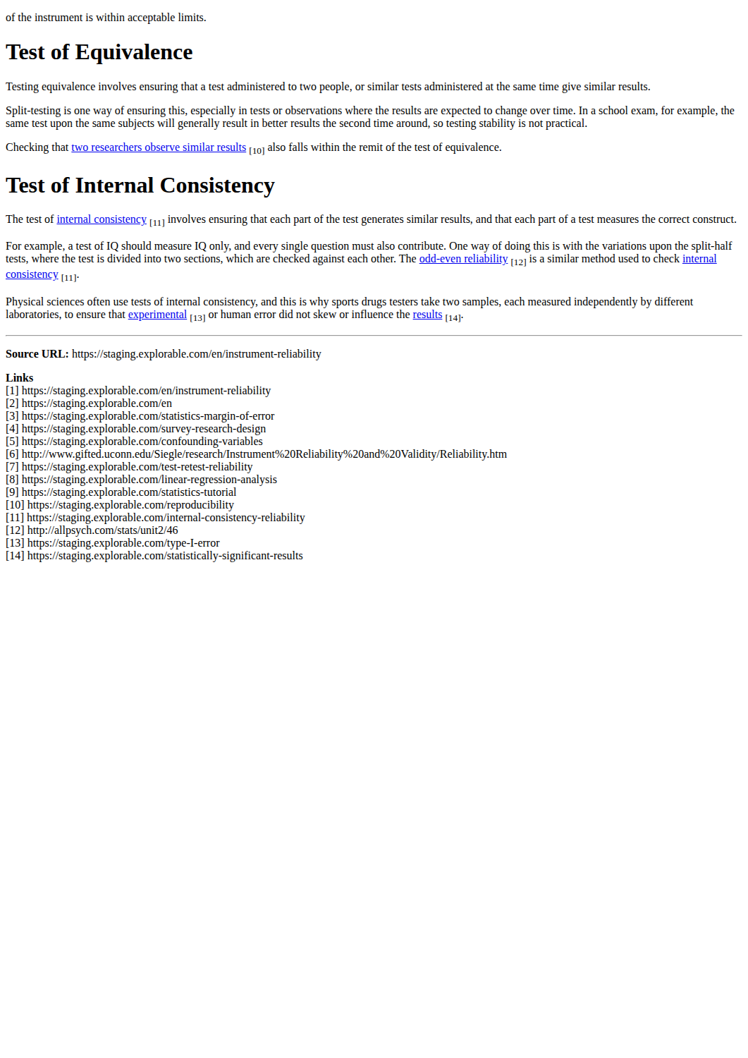of the instrument is within acceptable limits.
Test of Equivalence
Testing equivalence involves ensuring that a test administered to two people, or similar tests administered at the same time give similar results.
Split-testing is one way of ensuring this, especially in tests or observations where the results are expected to change over time. In a school exam, for example, the same test upon the same subjects will generally result in better results the second time around, so testing stability is not practical.
Checking that two researchers observe similar results [10] also falls within the remit of the test of equivalence.
Test of Internal Consistency
The test of internal consistency [11] involves ensuring that each part of the test generates similar results, and that each part of a test measures the correct construct.
For example, a test of IQ should measure IQ only, and every single question must also contribute. One way of doing this is with the variations upon the split-half tests, where the test is divided into two sections, which are checked against each other. The odd-even reliability [12] is a similar method used to check internal consistency [11].
Physical sciences often use tests of internal consistency, and this is why sports drugs testers take two samples, each measured independently by different laboratories, to ensure that experimental [13] or human error did not skew or influence the results [14].
Source URL: https://staging.explorable.com/en/instrument-reliability
Links
[1] https://staging.explorable.com/en/instrument-reliability
[2] https://staging.explorable.com/en
[3] https://staging.explorable.com/statistics-margin-of-error
[4] https://staging.explorable.com/survey-research-design
[5] https://staging.explorable.com/confounding-variables
[6] http://www.gifted.uconn.edu/Siegle/research/Instrument%20Reliability%20and%20Validity/Reliability.htm
[7] https://staging.explorable.com/test-retest-reliability
[8] https://staging.explorable.com/linear-regression-analysis
[9] https://staging.explorable.com/statistics-tutorial
[10] https://staging.explorable.com/reproducibility
[11] https://staging.explorable.com/internal-consistency-reliability
[12] http://allpsych.com/stats/unit2/46
[13] https://staging.explorable.com/type-I-error
[14] https://staging.explorable.com/statistically-significant-results